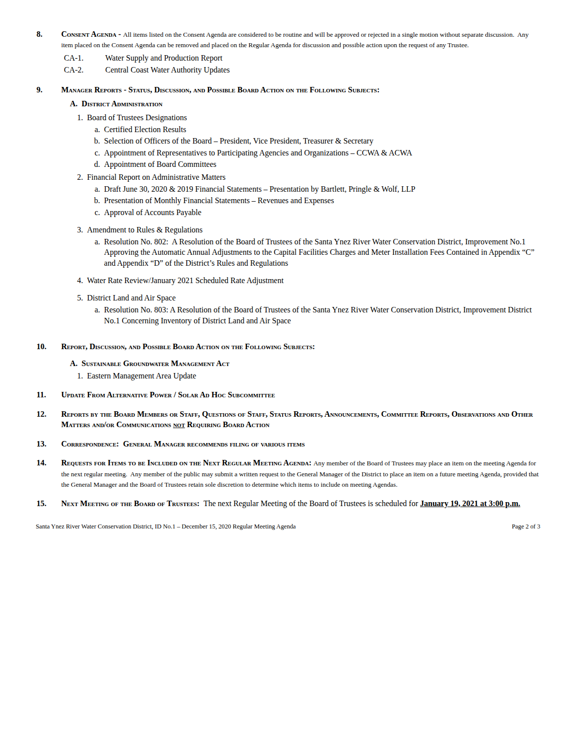8.
Consent Agenda - All items listed on the Consent Agenda are considered to be routine and will be approved or rejected in a single motion without separate discussion. Any item placed on the Consent Agenda can be removed and placed on the Regular Agenda for discussion and possible action upon the request of any Trustee.
CA-1. Water Supply and Production Report
CA-2. Central Coast Water Authority Updates
9.
Manager Reports - Status, Discussion, and Possible Board Action on the Following Subjects:
A. District Administration
Board of Trustees Designations
Certified Election Results
Selection of Officers of the Board – President, Vice President, Treasurer & Secretary
Appointment of Representatives to Participating Agencies and Organizations – CCWA & ACWA
Appointment of Board Committees
Financial Report on Administrative Matters
Draft June 30, 2020 & 2019 Financial Statements – Presentation by Bartlett, Pringle & Wolf, LLP
Presentation of Monthly Financial Statements – Revenues and Expenses
Approval of Accounts Payable
Amendment to Rules & Regulations
Resolution No. 802: A Resolution of the Board of Trustees of the Santa Ynez River Water Conservation District, Improvement No.1 Approving the Automatic Annual Adjustments to the Capital Facilities Charges and Meter Installation Fees Contained in Appendix “C” and Appendix “D” of the District’s Rules and Regulations
Water Rate Review/January 2021 Scheduled Rate Adjustment
District Land and Air Space
Resolution No. 803: A Resolution of the Board of Trustees of the Santa Ynez River Water Conservation District, Improvement District No.1 Concerning Inventory of District Land and Air Space
10.
Report, Discussion, and Possible Board Action on the Following Subjects:
A. Sustainable Groundwater Management Act
Eastern Management Area Update
11.
Update From Alternative Power / Solar Ad Hoc Subcommittee
12.
Reports by the Board Members or Staff, Questions of Staff, Status Reports, Announcements, Committee Reports, Observations and Other Matters and/or Communications not Requiring Board Action
13.
Correspondence: General Manager recommends filing of various items
14.
Requests for Items to be Included on the Next Regular Meeting Agenda: Any member of the Board of Trustees may place an item on the meeting Agenda for the next regular meeting. Any member of the public may submit a written request to the General Manager of the District to place an item on a future meeting Agenda, provided that the General Manager and the Board of Trustees retain sole discretion to determine which items to include on meeting Agendas.
15.
Next Meeting of the Board of Trustees: The next Regular Meeting of the Board of Trustees is scheduled for January 19, 2021 at 3:00 p.m.
Santa Ynez River Water Conservation District, ID No.1 – December 15, 2020 Regular Meeting Agenda
Page 2 of 3